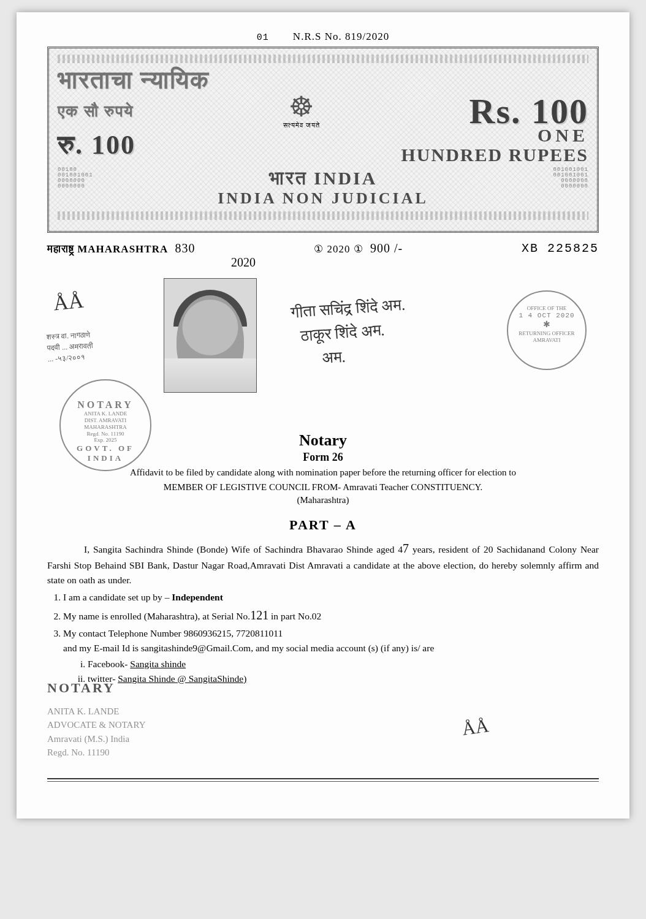01 N.R.S No. 819/2020
भारताचा न्यायिक
एक सौ रुपये
☸
सत्यमेव जयते
Rs. 100
रु. 100
ONE
HUNDRED RUPEES
00100
001001001
0000000
0000000
भारत INDIA
001001001
001001001
0000000
0000000
INDIA NON JUDICIAL
महाराष्ट्र MAHARASHTRA 830
① 2020 ① 900 /-
XB 225825
2020
ÅÅ
शस्त्र वा. नागठाणे
पदवी ... अमरावती
... -५३/२००१
गीता सचिंद्र शिंदे अम.
ठाकूर शिंदे अम.
अम.
NOTARY
ANITA K. LANDE
DIST. AMRAVATI
MAHARASHTRA
Regd. No. 11190
Exp. 2025
GOVT. OF INDIA
OFFICE OF THE
1 4 OCT 2020
✱
RETURNING OFFICER
AMRAVATI
Notary
Form 26
Affidavit to be filed by candidate along with nomination paper before the returning officer for election to
MEMBER OF LEGISTIVE COUNCIL FROM- Amravati Teacher CONSTITUENCY.
(Maharashtra)
PART – A
I, Sangita Sachindra Shinde (Bonde) Wife of Sachindra Bhavarao Shinde aged 47 years, resident of 20 Sachidanand Colony Near Farshi Stop Behaind SBI Bank, Dastur Nagar Road,Amravati Dist Amravati a candidate at the above election, do hereby solemnly affirm and state on oath as under.
I am a candidate set up by – Independent
My name is enrolled (Maharashtra), at Serial No.121 in part No.02
My contact Telephone Number 9860936215, 7720811011
and my E-mail Id is sangitashinde9@Gmail.Com, and my social media account (s) (if any) is/ are
Facebook- Sangita shinde
twitter- Sangita Shinde @ SangitaShinde)
NOTARY
ANITA K. LANDE
ADVOCATE & NOTARY
Amravati (M.S.) India
Regd. No. 11190
ÅÅ